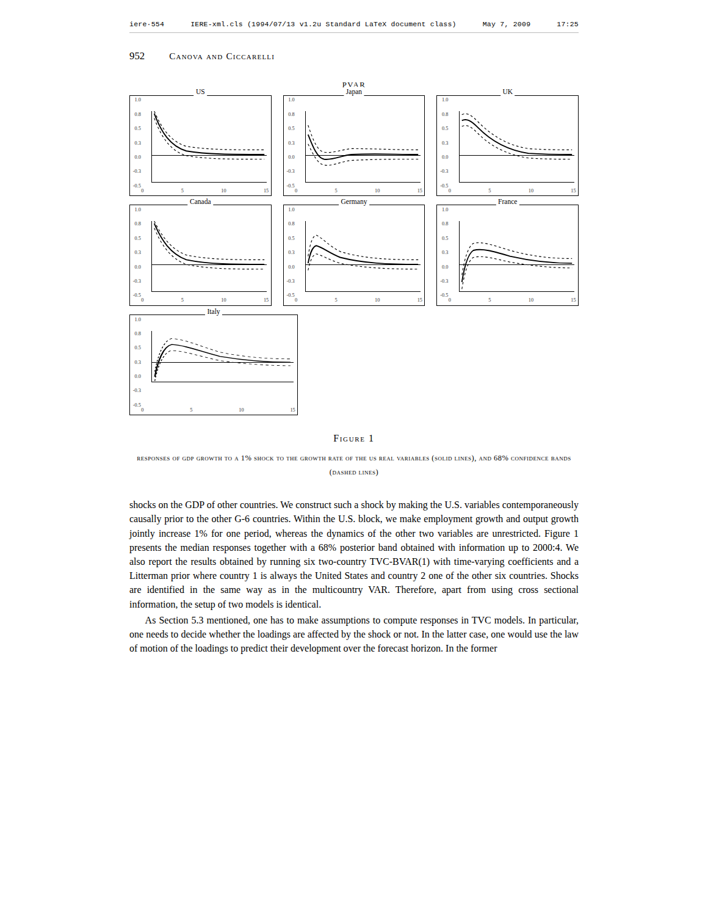iere·554 IERE-xml.cls (1994/07/13 v1.2u Standard LaTeX document class) May 7, 2009 17:25
952 Canova and Ciccarelli
PVAR
US
1.00.80.50.30.0-0.3-0.5
051015
Japan
1.00.80.50.30.0-0.3-0.5
051015
UK
1.00.80.50.30.0-0.3-0.5
051015
Canada
1.00.80.50.30.0-0.3-0.5
051015
Germany
1.00.80.50.30.0-0.3-0.5
051015
France
1.00.80.50.30.0-0.3-0.5
051015
Italy
1.00.80.50.30.0-0.3-0.5
051015
Figure 1 responses of gdp growth to a 1% shock to the growth rate of the us real variables (solid lines), and 68% confidence bands (dashed lines)
shocks on the GDP of other countries. We construct such a shock by making the U.S. variables contemporaneously causally prior to the other G-6 countries. Within the U.S. block, we make employment growth and output growth jointly increase 1% for one period, whereas the dynamics of the other two variables are unrestricted. Figure 1 presents the median responses together with a 68% posterior band obtained with information up to 2000:4. We also report the results obtained by running six two-country TVC-BVAR(1) with time-varying coefficients and a Litterman prior where country 1 is always the United States and country 2 one of the other six countries. Shocks are identified in the same way as in the multicountry VAR. Therefore, apart from using cross sectional information, the setup of two models is identical.
As Section 5.3 mentioned, one has to make assumptions to compute responses in TVC models. In particular, one needs to decide whether the loadings are affected by the shock or not. In the latter case, one would use the law of motion of the loadings to predict their development over the forecast horizon. In the former